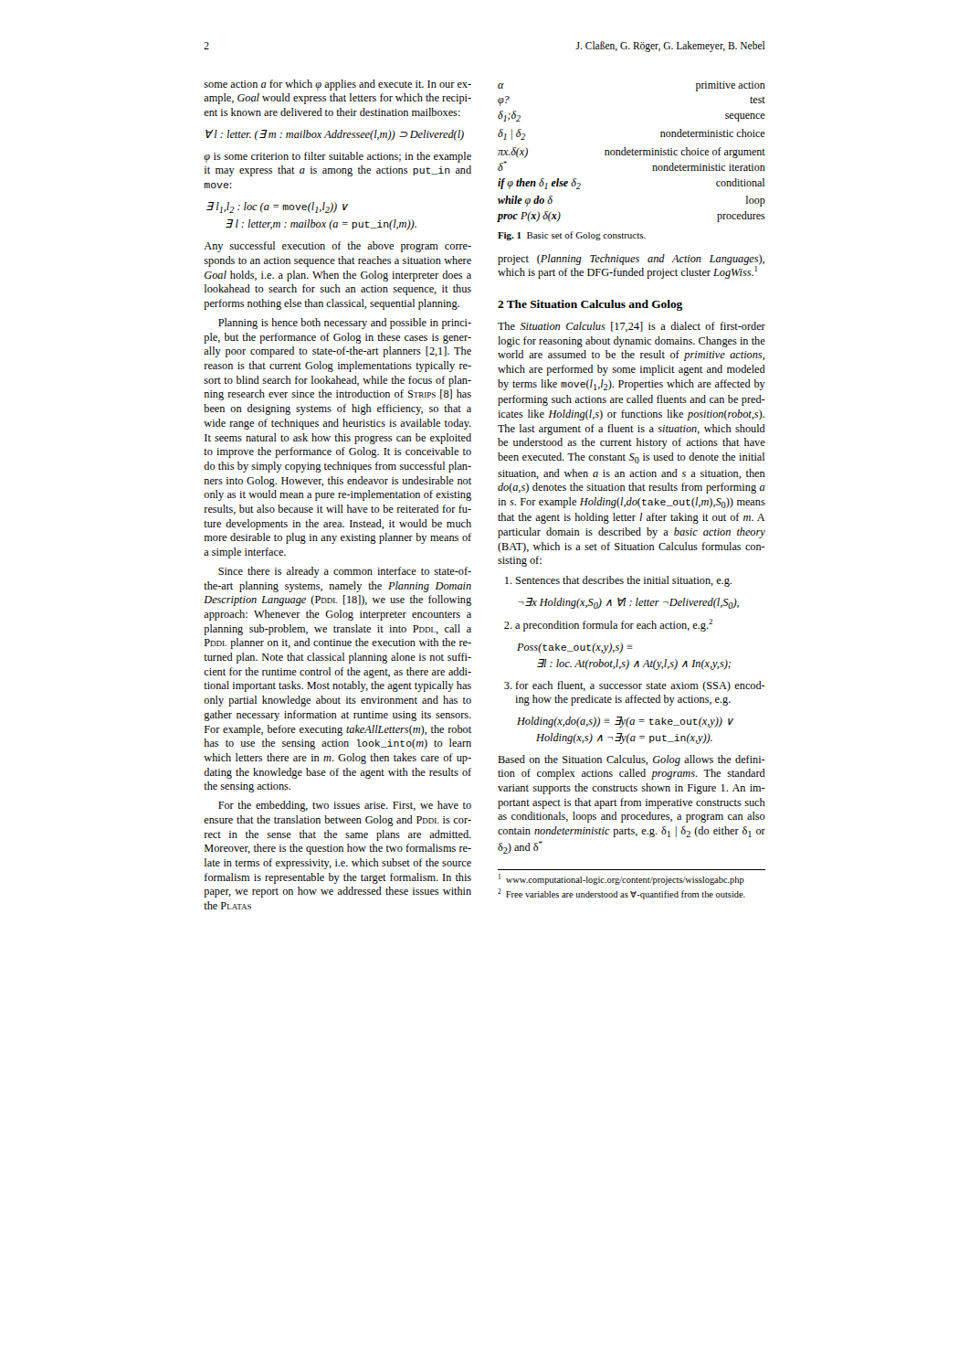2
J. Claßen, G. Röger, G. Lakemeyer, B. Nebel
some action a for which φ applies and execute it. In our example, Goal would express that letters for which the recipient is known are delivered to their destination mailboxes:
∀ l : letter. (∃ m : mailbox Addressee(l,m)) ⊃ Delivered(l)
φ is some criterion to filter suitable actions; in the example it may express that a is among the actions put_in and move:
∃ l1,l2 : loc (a = move(l1,l2)) ∨
∃ l : letter,m : mailbox (a = put_in(l,m)).
Any successful execution of the above program corresponds to an action sequence that reaches a situation where Goal holds, i.e. a plan. When the Golog interpreter does a lookahead to search for such an action sequence, it thus performs nothing else than classical, sequential planning.
Planning is hence both necessary and possible in principle, but the performance of Golog in these cases is generally poor compared to state-of-the-art planners [2,1]. The reason is that current Golog implementations typically resort to blind search for lookahead, while the focus of planning research ever since the introduction of Strips [8] has been on designing systems of high efficiency, so that a wide range of techniques and heuristics is available today. It seems natural to ask how this progress can be exploited to improve the performance of Golog. It is conceivable to do this by simply copying techniques from successful planners into Golog. However, this endeavor is undesirable not only as it would mean a pure re-implementation of existing results, but also because it will have to be reiterated for future developments in the area. Instead, it would be much more desirable to plug in any existing planner by means of a simple interface.
Since there is already a common interface to state-of-the-art planning systems, namely the Planning Domain Description Language (Pddl [18]), we use the following approach: Whenever the Golog interpreter encounters a planning sub-problem, we translate it into Pddl, call a Pddl planner on it, and continue the execution with the returned plan. Note that classical planning alone is not sufficient for the runtime control of the agent, as there are additional important tasks. Most notably, the agent typically has only partial knowledge about its environment and has to gather necessary information at runtime using its sensors. For example, before executing takeAllLetters(m), the robot has to use the sensing action look_into(m) to learn which letters there are in m. Golog then takes care of updating the knowledge base of the agent with the results of the sensing actions.
For the embedding, two issues arise. First, we have to ensure that the translation between Golog and Pddl is correct in the sense that the same plans are admitted. Moreover, there is the question how the two formalisms relate in terms of expressivity, i.e. which subset of the source formalism is representable by the target formalism. In this paper, we report on how we addressed these issues within the Platas
| α | primitive action |
| φ? | test |
| δ 1 ;δ 2 | sequence |
| δ 1 / δ 2 | nondeterministic choice |
| πx.δ(x) | nondeterministic choice of argument |
| δ * | nondeterministic iteration |
| if φ then δ 1 else δ 2 | conditional |
| while φ do δ | loop |
| proc P ( x ) δ( x ) | procedures |
Fig. 1 Basic set of Golog constructs.
project (Planning Techniques and Action Languages), which is part of the DFG-funded project cluster LogWiss.1
2 The Situation Calculus and Golog
The Situation Calculus [17,24] is a dialect of first-order logic for reasoning about dynamic domains. Changes in the world are assumed to be the result of primitive actions, which are performed by some implicit agent and modeled by terms like move(l1,l2). Properties which are affected by performing such actions are called fluents and can be predicates like Holding(l,s) or functions like position(robot,s). The last argument of a fluent is a situation, which should be understood as the current history of actions that have been executed. The constant S0 is used to denote the initial situation, and when a is an action and s a situation, then do(a,s) denotes the situation that results from performing a in s. For example Holding(l,do(take_out(l,m),S0)) means that the agent is holding letter l after taking it out of m. A particular domain is described by a basic action theory (BAT), which is a set of Situation Calculus formulas consisting of:
Sentences that describes the initial situation, e.g.
¬∃x Holding(x,S0) ∧ ∀l : letter ¬Delivered(l,S0),
a precondition formula for each action, e.g.2
Poss(take_out(x,y),s) ≡
∃l : loc. At(robot,l,s) ∧ At(y,l,s) ∧ In(x,y,s);
for each fluent, a successor state axiom (SSA) encoding how the predicate is affected by actions, e.g.
Holding(x,do(a,s)) ≡ ∃y(a = take_out(x,y)) ∨
Holding(x,s) ∧ ¬∃y(a = put_in(x,y)).
Based on the Situation Calculus, Golog allows the definition of complex actions called programs. The standard variant supports the constructs shown in Figure 1. An important aspect is that apart from imperative constructs such as conditionals, loops and procedures, a program can also contain nondeterministic parts, e.g. δ1 | δ2 (do either δ1 or δ2) and δ*
1 www.computational-logic.org/content/projects/wisslogabc.php
2 Free variables are understood as ∀-quantified from the outside.